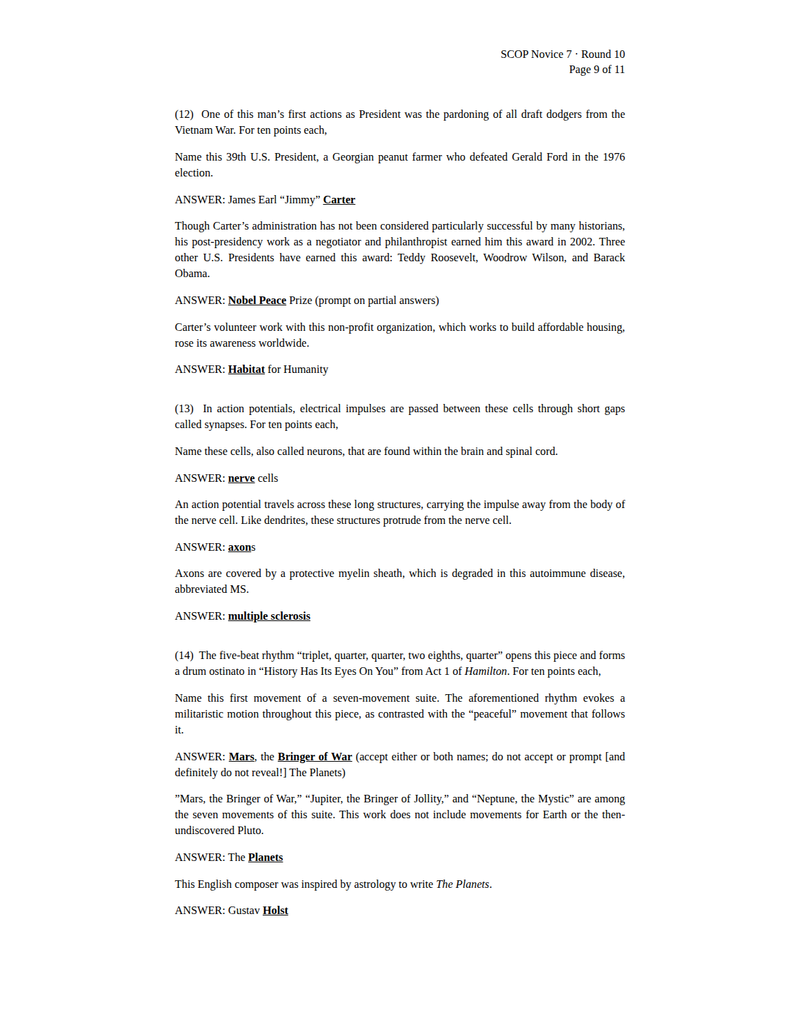SCOP Novice 7 · Round 10 Page 9 of 11
(12) One of this man’s first actions as President was the pardoning of all draft dodgers from the Vietnam War. For ten points each,
Name this 39th U.S. President, a Georgian peanut farmer who defeated Gerald Ford in the 1976 election.
ANSWER: James Earl “Jimmy” Carter
Though Carter’s administration has not been considered particularly successful by many historians, his post-presidency work as a negotiator and philanthropist earned him this award in 2002. Three other U.S. Presidents have earned this award: Teddy Roosevelt, Woodrow Wilson, and Barack Obama.
ANSWER: Nobel Peace Prize (prompt on partial answers)
Carter’s volunteer work with this non-profit organization, which works to build affordable housing, rose its awareness worldwide.
ANSWER: Habitat for Humanity
(13) In action potentials, electrical impulses are passed between these cells through short gaps called synapses. For ten points each,
Name these cells, also called neurons, that are found within the brain and spinal cord.
ANSWER: nerve cells
An action potential travels across these long structures, carrying the impulse away from the body of the nerve cell. Like dendrites, these structures protrude from the nerve cell.
ANSWER: axons
Axons are covered by a protective myelin sheath, which is degraded in this autoimmune disease, abbreviated MS.
ANSWER: multiple sclerosis
(14) The five-beat rhythm “triplet, quarter, quarter, two eighths, quarter” opens this piece and forms a drum ostinato in “History Has Its Eyes On You” from Act 1 of Hamilton. For ten points each,
Name this first movement of a seven-movement suite. The aforementioned rhythm evokes a militaristic motion throughout this piece, as contrasted with the “peaceful” movement that follows it.
ANSWER: Mars, the Bringer of War (accept either or both names; do not accept or prompt [and definitely do not reveal!] The Planets)
”Mars, the Bringer of War,” “Jupiter, the Bringer of Jollity,” and “Neptune, the Mystic” are among the seven movements of this suite. This work does not include movements for Earth or the then-undiscovered Pluto.
ANSWER: The Planets
This English composer was inspired by astrology to write The Planets.
ANSWER: Gustav Holst